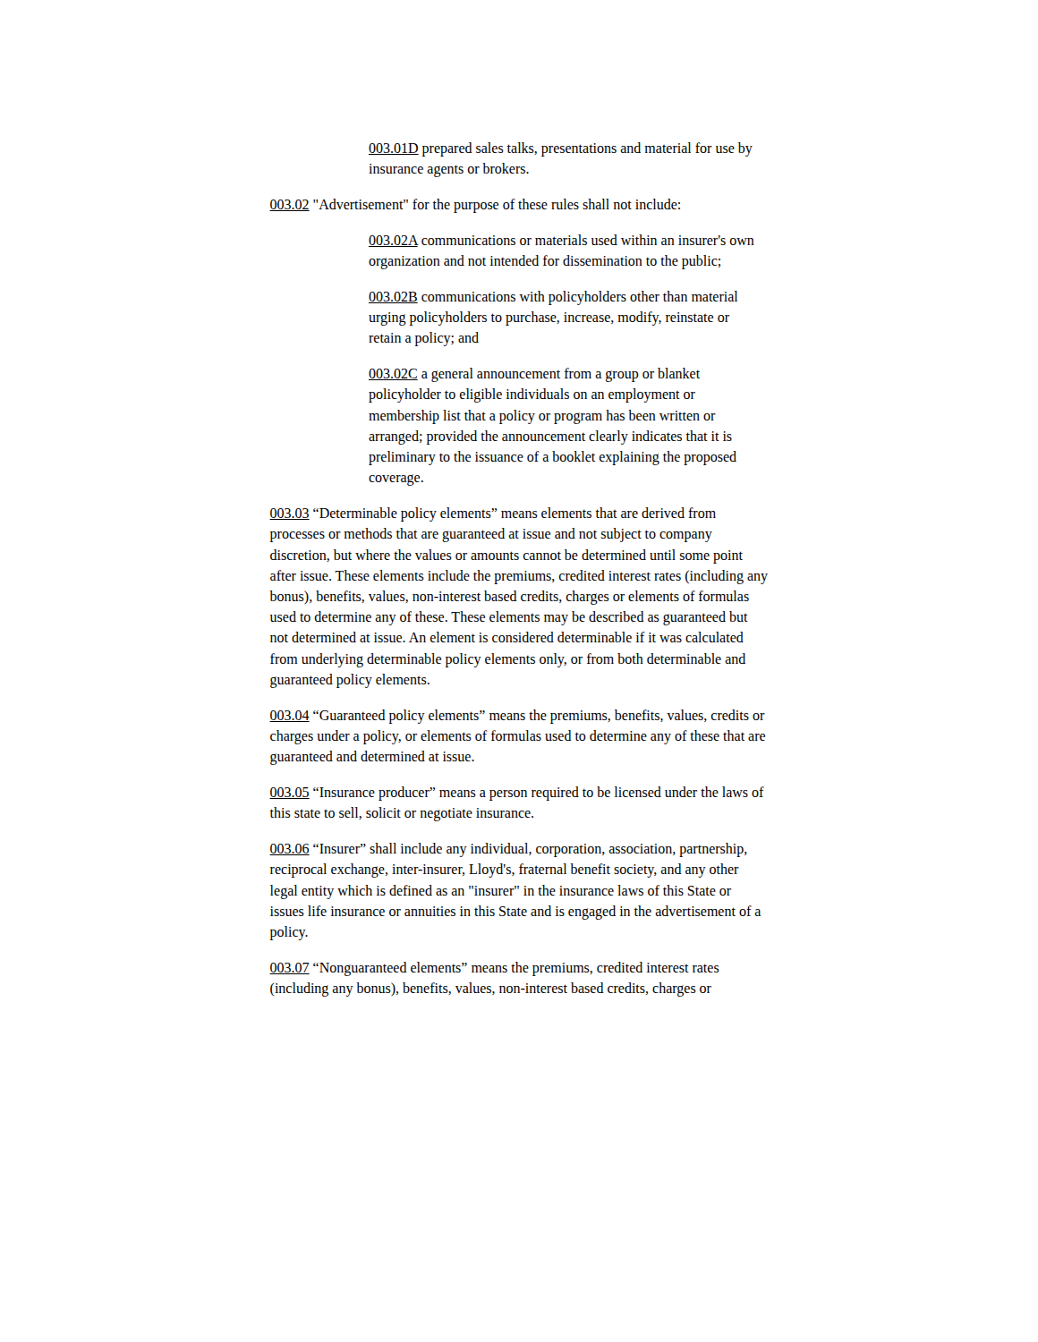003.01D prepared sales talks, presentations and material for use by insurance agents or brokers.
003.02 "Advertisement" for the purpose of these rules shall not include:
003.02A communications or materials used within an insurer's own organization and not intended for dissemination to the public;
003.02B communications with policyholders other than material urging policyholders to purchase, increase, modify, reinstate or retain a policy; and
003.02C a general announcement from a group or blanket policyholder to eligible individuals on an employment or membership list that a policy or program has been written or arranged; provided the announcement clearly indicates that it is preliminary to the issuance of a booklet explaining the proposed coverage.
003.03 “Determinable policy elements” means elements that are derived from processes or methods that are guaranteed at issue and not subject to company discretion, but where the values or amounts cannot be determined until some point after issue. These elements include the premiums, credited interest rates (including any bonus), benefits, values, non-interest based credits, charges or elements of formulas used to determine any of these. These elements may be described as guaranteed but not determined at issue. An element is considered determinable if it was calculated from underlying determinable policy elements only, or from both determinable and guaranteed policy elements.
003.04 “Guaranteed policy elements” means the premiums, benefits, values, credits or charges under a policy, or elements of formulas used to determine any of these that are guaranteed and determined at issue.
003.05 “Insurance producer” means a person required to be licensed under the laws of this state to sell, solicit or negotiate insurance.
003.06 “Insurer” shall include any individual, corporation, association, partnership, reciprocal exchange, inter-insurer, Lloyd's, fraternal benefit society, and any other legal entity which is defined as an "insurer" in the insurance laws of this State or issues life insurance or annuities in this State and is engaged in the advertisement of a policy.
003.07 “Nonguaranteed elements” means the premiums, credited interest rates (including any bonus), benefits, values, non-interest based credits, charges or